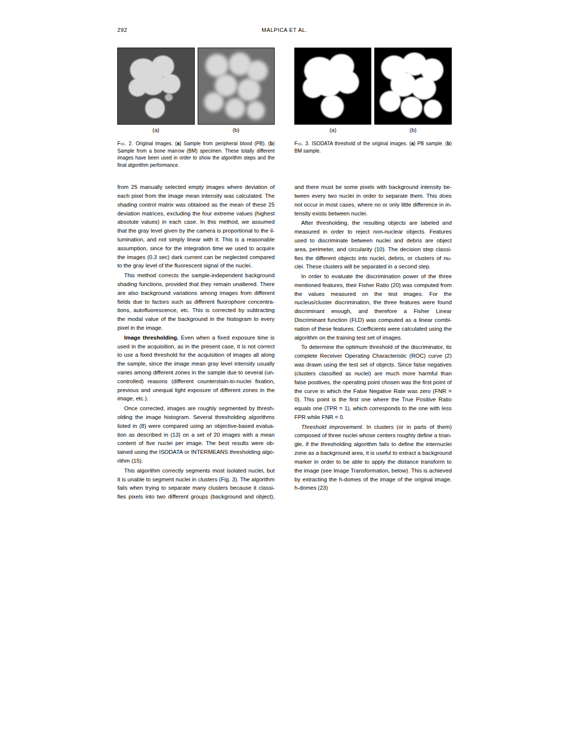292
MALPICA ET AL.
(a)
(b)
Fig. 2. Original images. (a) Sample from peripheral blood (PB). (b) Sample from a bone marrow (BM) specimen. These totally different images have been used in order to show the algorithm steps and the final algorithm performance.
(a)
(b)
Fig. 3. ISODATA threshold of the original images. (a) PB sample. (b) BM sample.
from 25 manually selected empty images where deviation of each pixel from the image mean intensity was calculated. The shading control matrix was obtained as the mean of these 25 deviation matrices, excluding the four extreme values (highest absolute values) in each case. In this method, we assumed that the gray level given by the camera is proportional to the illumination, and not simply linear with it. This is a reasonable assumption, since for the integration time we used to acquire the images (0.3 sec) dark current can be neglected compared to the gray level of the fluorescent signal of the nuclei.
This method corrects the sample-independent background shading functions, provided that they remain unaltered. There are also background variations among images from different fields due to factors such as different fluorophore concentrations, autofluorescence, etc. This is corrected by subtracting the modal value of the background in the histogram to every pixel in the image.
Image thresholding. Even when a fixed exposure time is used in the acquisition, as in the present case, it is not correct to use a fixed threshold for the acquisition of images all along the sample, since the image mean gray level intensity usually varies among different zones in the sample due to several (uncontrolled) reasons (different counterstain-to-nuclei fixation, previous and unequal light exposure of different zones in the image, etc.).
Once corrected, images are roughly segmented by thresholding the image histogram. Several thresholding algorithms listed in (8) were compared using an objective-based evaluation as described in (13) on a set of 20 images with a mean content of five nuclei per image. The best results were obtained using the ISODATA or INTERMEANS thresholding algorithm (15).
This algorithm correctly segments most isolated nuclei, but it is unable to segment nuclei in clusters (Fig. 3). The algorithm fails when trying to separate many clusters because it classifies pixels into two different groups (background and object), and there must be some pixels with background intensity between every two nuclei in order to separate them. This does not occur in most cases, where no or only little difference in intensity exists between nuclei.
After thresholding, the resulting objects are labeled and measured in order to reject non-nuclear objects. Features used to discriminate between nuclei and debris are object area, perimeter, and circularity (10). The decision step classifies the different objects into nuclei, debris, or clusters of nuclei. These clusters will be separated in a second step.
In order to evaluate the discrimination power of the three mentioned features, their Fisher Ratio (20) was computed from the values measured on the test images. For the nucleus/cluster discrimination, the three features were found discriminant enough, and therefore a Fisher Linear Discriminant function (FLD) was computed as a linear combination of these features. Coefficients were calculated using the algorithm on the training test set of images.
To determine the optimum threshold of the discriminator, its complete Receiver Operating Characteristic (ROC) curve (2) was drawn using the test set of objects. Since false negatives (clusters classified as nuclei) are much more harmful than false positives, the operating point chosen was the first point of the curve in which the False Negative Rate was zero (FNR = 0). This point is the first one where the True Positive Ratio equals one (TPR = 1), which corresponds to the one with less FPR while FNR = 0.
Threshold improvement. In clusters (or in parts of them) composed of three nuclei whose centers roughly define a triangle, if the thresholding algorithm fails to define the internuclei zone as a background area, it is useful to extract a background marker in order to be able to apply the distance transform to the image (see Image Transformation, below). This is achieved by extracting the h-domes of the image of the original image. h-domes (23)